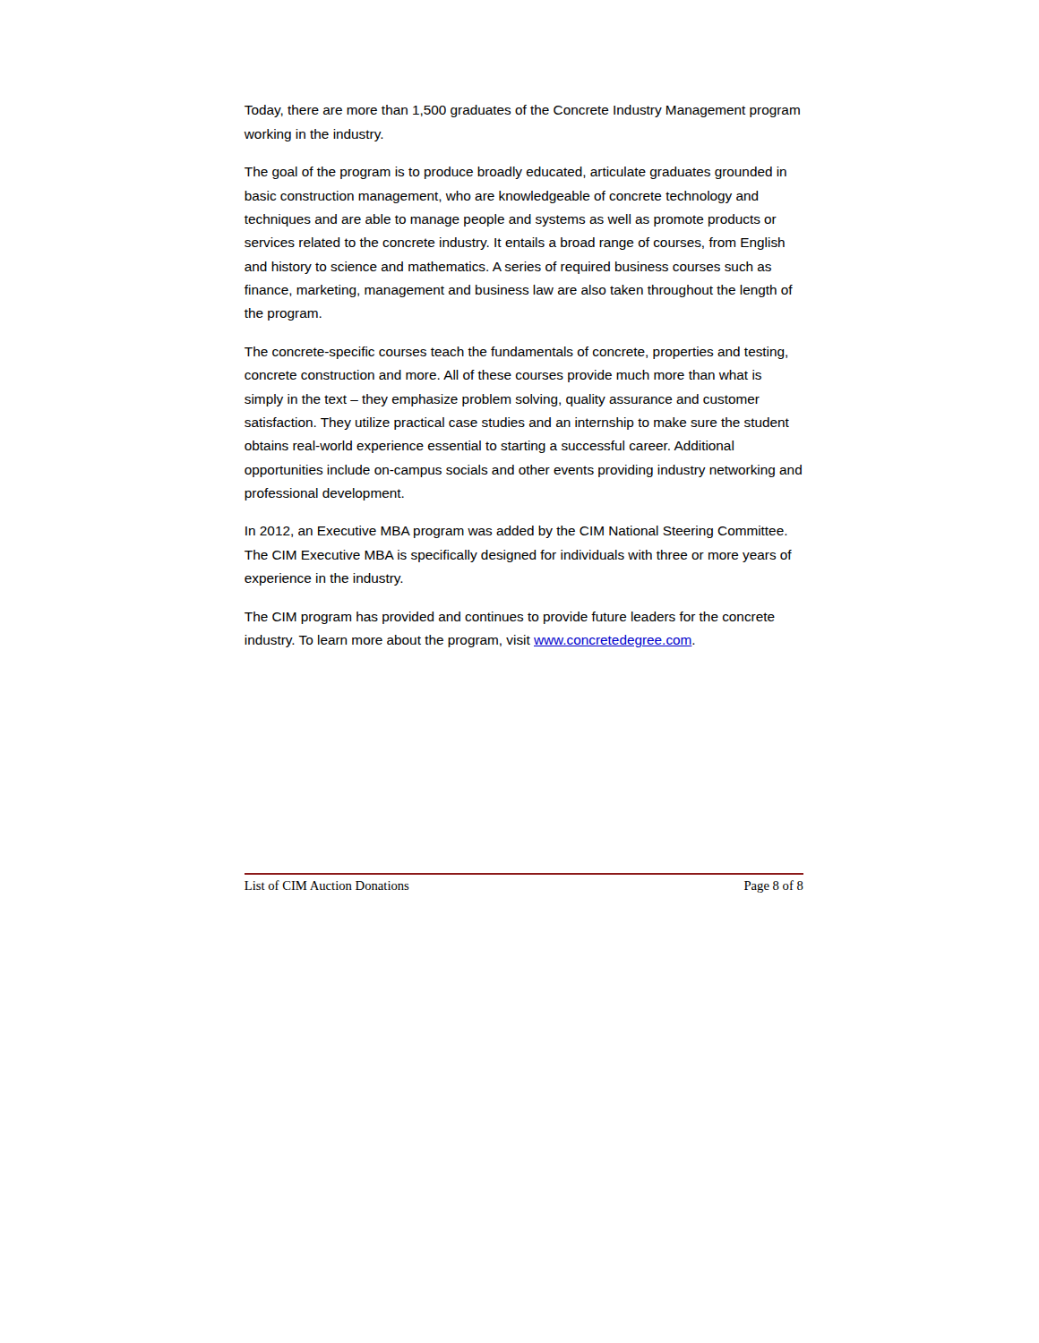Today, there are more than 1,500 graduates of the Concrete Industry Management program working in the industry.
The goal of the program is to produce broadly educated, articulate graduates grounded in basic construction management, who are knowledgeable of concrete technology and techniques and are able to manage people and systems as well as promote products or services related to the concrete industry. It entails a broad range of courses, from English and history to science and mathematics. A series of required business courses such as finance, marketing, management and business law are also taken throughout the length of the program.
The concrete-specific courses teach the fundamentals of concrete, properties and testing, concrete construction and more. All of these courses provide much more than what is simply in the text – they emphasize problem solving, quality assurance and customer satisfaction. They utilize practical case studies and an internship to make sure the student obtains real-world experience essential to starting a successful career. Additional opportunities include on-campus socials and other events providing industry networking and professional development.
In 2012, an Executive MBA program was added by the CIM National Steering Committee. The CIM Executive MBA is specifically designed for individuals with three or more years of experience in the industry.
The CIM program has provided and continues to provide future leaders for the concrete industry. To learn more about the program, visit www.concretedegree.com.
List of CIM Auction Donations Page 8 of 8